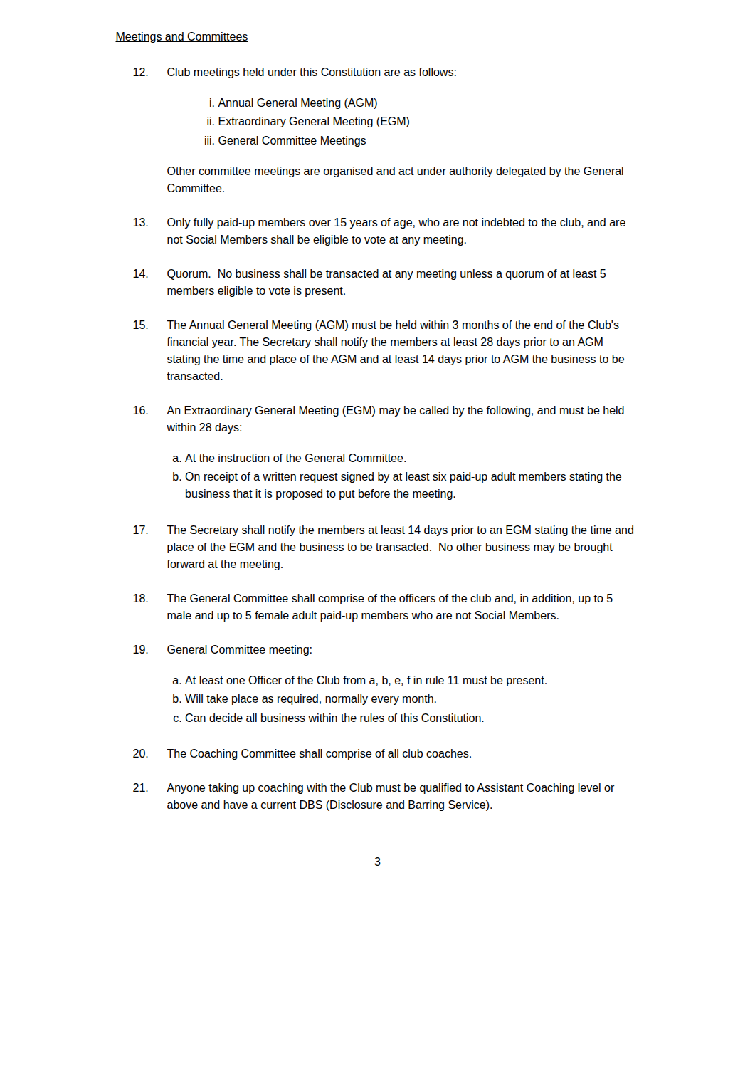Meetings and Committees
12.
Club meetings held under this Constitution are as follows:
Annual General Meeting (AGM)
Extraordinary General Meeting (EGM)
General Committee Meetings
Other committee meetings are organised and act under authority delegated by the General Committee.
13.
Only fully paid-up members over 15 years of age, who are not indebted to the club, and are not Social Members shall be eligible to vote at any meeting.
14.
Quorum. No business shall be transacted at any meeting unless a quorum of at least 5 members eligible to vote is present.
15.
The Annual General Meeting (AGM) must be held within 3 months of the end of the Club's financial year. The Secretary shall notify the members at least 28 days prior to an AGM stating the time and place of the AGM and at least 14 days prior to AGM the business to be transacted.
16.
An Extraordinary General Meeting (EGM) may be called by the following, and must be held within 28 days:
At the instruction of the General Committee.
On receipt of a written request signed by at least six paid-up adult members stating the business that it is proposed to put before the meeting.
17.
The Secretary shall notify the members at least 14 days prior to an EGM stating the time and place of the EGM and the business to be transacted. No other business may be brought forward at the meeting.
18.
The General Committee shall comprise of the officers of the club and, in addition, up to 5 male and up to 5 female adult paid-up members who are not Social Members.
19.
General Committee meeting:
At least one Officer of the Club from a, b, e, f in rule 11 must be present.
Will take place as required, normally every month.
Can decide all business within the rules of this Constitution.
20.
The Coaching Committee shall comprise of all club coaches.
21.
Anyone taking up coaching with the Club must be qualified to Assistant Coaching level or above and have a current DBS (Disclosure and Barring Service).
3